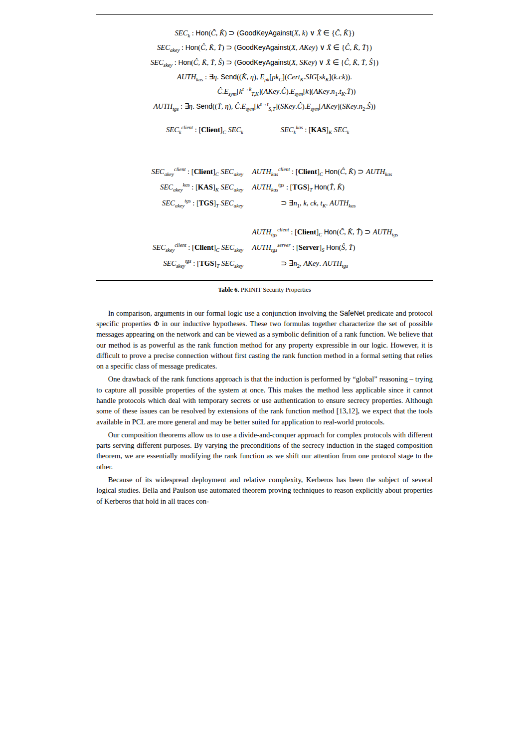SECk : Hon(Ĉ, K̂) ⊃ (GoodKeyAgainst(X, k) ∨ X̂ ∈ {Ĉ, K̂})
SECakey : Hon(Ĉ, K̂, T̂) ⊃ (GoodKeyAgainst(X, AKey) ∨ X̂ ∈ {Ĉ, K̂, T̂})
SECskey : Hon(Ĉ, K̂, T̂, Ŝ) ⊃ (GoodKeyAgainst(X, SKey) ∨ X̂ ∈ {Ĉ, K̂, T̂, Ŝ})
AUTHkas : ∃η. Send((K̂, η), Epk[pkC](CertK.SIG[skK](k.ck)).
Ĉ.Esym[kt→kT,K](AKey.Ĉ).Esym[k](AKey.n1.tK.T̂))
AUTHtgs : ∃η. Send((T̂, η), Ĉ.Esym[ks→tS,T](SKey.Ĉ).Esym[AKey](SKey.n2.Ŝ))
| SEC k client : [ Client ] C SEC k | SEC k kas : [ KAS ] K SEC k |
| SEC akey client : [ Client ] C SEC akey | AUTH kas client : [ Client ] C Hon ( Ĉ , K̂ ) ⊃ AUTH kas |
| SEC akey kas : [ KAS ] K SEC akey | AUTH kas tgs : [ TGS ] T Hon ( T̂ , K̂ ) |
| SEC akey tgs : [ TGS ] T SEC akey | ⊃ ∃ n 1 , k , ck , t K . AUTH kas |
| | AUTH tgs client : [ Client ] C Hon ( Ĉ , K̂ , T̂ ) ⊃ AUTH tgs |
| SEC skey client : [ Client ] C SEC skey | AUTH tgs server : [ Server ] S Hon ( Ŝ , T̂ ) |
| SEC skey tgs : [ TGS ] T SEC skey | ⊃ ∃ n 2 , AKey . AUTH tgs |
Table 6. PKINIT Security Properties
In comparison, arguments in our formal logic use a conjunction involving the SafeNet predicate and protocol specific properties Φ in our inductive hypotheses. These two formulas together characterize the set of possible messages appearing on the network and can be viewed as a symbolic definition of a rank function. We believe that our method is as powerful as the rank function method for any property expressible in our logic. However, it is difficult to prove a precise connection without first casting the rank function method in a formal setting that relies on a specific class of message predicates.
One drawback of the rank functions approach is that the induction is performed by “global” reasoning – trying to capture all possible properties of the system at once. This makes the method less applicable since it cannot handle protocols which deal with temporary secrets or use authentication to ensure secrecy properties. Although some of these issues can be resolved by extensions of the rank function method [13,12], we expect that the tools available in PCL are more general and may be better suited for application to real-world protocols.
Our composition theorems allow us to use a divide-and-conquer approach for complex protocols with different parts serving different purposes. By varying the preconditions of the secrecy induction in the staged composition theorem, we are essentially modifying the rank function as we shift our attention from one protocol stage to the other.
Because of its widespread deployment and relative complexity, Kerberos has been the subject of several logical studies. Bella and Paulson use automated theorem proving techniques to reason explicitly about properties of Kerberos that hold in all traces con-